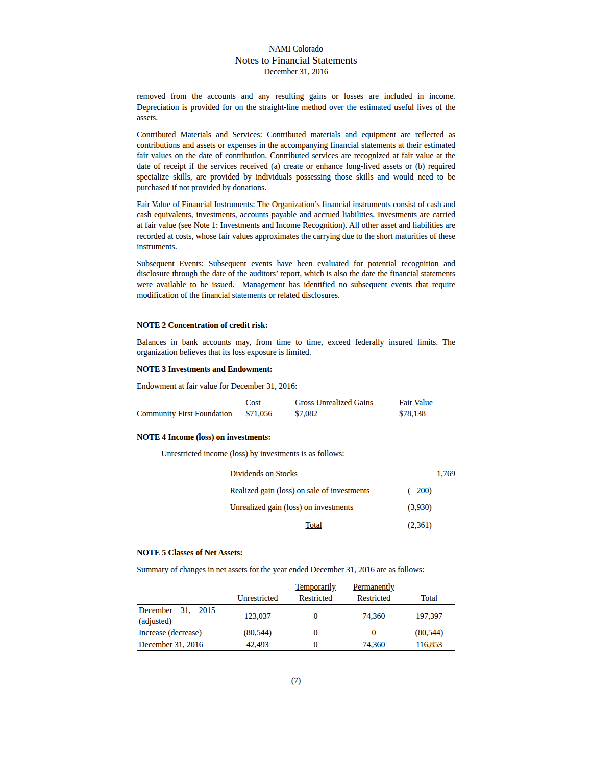NAMI Colorado
Notes to Financial Statements
December 31, 2016
removed from the accounts and any resulting gains or losses are included in income. Depreciation is provided for on the straight-line method over the estimated useful lives of the assets.
Contributed Materials and Services: Contributed materials and equipment are reflected as contributions and assets or expenses in the accompanying financial statements at their estimated fair values on the date of contribution. Contributed services are recognized at fair value at the date of receipt if the services received (a) create or enhance long-lived assets or (b) required specialize skills, are provided by individuals possessing those skills and would need to be purchased if not provided by donations.
Fair Value of Financial Instruments: The Organization’s financial instruments consist of cash and cash equivalents, investments, accounts payable and accrued liabilities. Investments are carried at fair value (see Note 1: Investments and Income Recognition). All other asset and liabilities are recorded at costs, whose fair values approximates the carrying due to the short maturities of these instruments.
Subsequent Events: Subsequent events have been evaluated for potential recognition and disclosure through the date of the auditors’ report, which is also the date the financial statements were available to be issued. Management has identified no subsequent events that require modification of the financial statements or related disclosures.
NOTE 2 Concentration of credit risk:
Balances in bank accounts may, from time to time, exceed federally insured limits. The organization believes that its loss exposure is limited.
NOTE 3 Investments and Endowment:
Endowment at fair value for December 31, 2016:
| | Cost | Gross Unrealized Gains | Fair Value |
| Community First Foundation | $71,056 | $7,082 | $78,138 |
NOTE 4 Income (loss) on investments:
Unrestricted income (loss) by investments is as follows:
| Dividends on Stocks | 1,769 |
| Realized gain (loss) on sale of investments | ( 200) |
| Unrealized gain (loss) on investments | (3,930) |
| Total | (2,361) |
NOTE 5 Classes of Net Assets:
Summary of changes in net assets for the year ended December 31, 2016 are as follows:
| | | Temporarily | Permanently | |
| | Unrestricted | Restricted | Restricted | Total |
| December 31, 2015 (adjusted) | 123,037 | 0 | 74,360 | 197,397 |
| Increase (decrease) | (80,544) | 0 | 0 | (80,544) |
| December 31, 2016 | 42,493 | 0 | 74,360 | 116,853 |
(7)